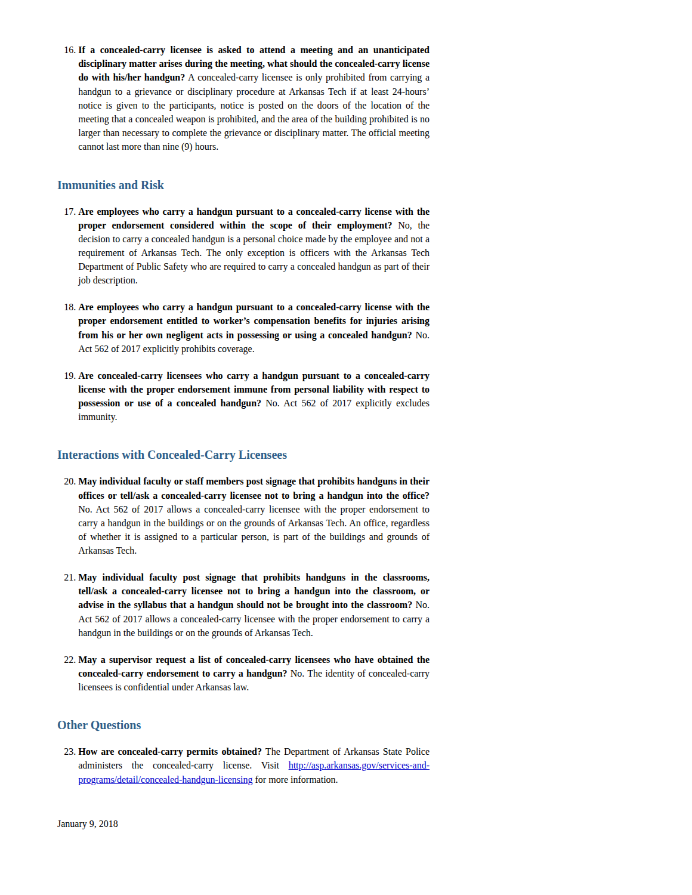If a concealed-carry licensee is asked to attend a meeting and an unanticipated disciplinary matter arises during the meeting, what should the concealed-carry license do with his/her handgun? A concealed-carry licensee is only prohibited from carrying a handgun to a grievance or disciplinary procedure at Arkansas Tech if at least 24-hours’ notice is given to the participants, notice is posted on the doors of the location of the meeting that a concealed weapon is prohibited, and the area of the building prohibited is no larger than necessary to complete the grievance or disciplinary matter. The official meeting cannot last more than nine (9) hours.
Immunities and Risk
Are employees who carry a handgun pursuant to a concealed-carry license with the proper endorsement considered within the scope of their employment? No, the decision to carry a concealed handgun is a personal choice made by the employee and not a requirement of Arkansas Tech. The only exception is officers with the Arkansas Tech Department of Public Safety who are required to carry a concealed handgun as part of their job description.
Are employees who carry a handgun pursuant to a concealed-carry license with the proper endorsement entitled to worker’s compensation benefits for injuries arising from his or her own negligent acts in possessing or using a concealed handgun? No. Act 562 of 2017 explicitly prohibits coverage.
Are concealed-carry licensees who carry a handgun pursuant to a concealed-carry license with the proper endorsement immune from personal liability with respect to possession or use of a concealed handgun? No. Act 562 of 2017 explicitly excludes immunity.
Interactions with Concealed-Carry Licensees
May individual faculty or staff members post signage that prohibits handguns in their offices or tell/ask a concealed-carry licensee not to bring a handgun into the office? No. Act 562 of 2017 allows a concealed-carry licensee with the proper endorsement to carry a handgun in the buildings or on the grounds of Arkansas Tech. An office, regardless of whether it is assigned to a particular person, is part of the buildings and grounds of Arkansas Tech.
May individual faculty post signage that prohibits handguns in the classrooms, tell/ask a concealed-carry licensee not to bring a handgun into the classroom, or advise in the syllabus that a handgun should not be brought into the classroom? No. Act 562 of 2017 allows a concealed-carry licensee with the proper endorsement to carry a handgun in the buildings or on the grounds of Arkansas Tech.
May a supervisor request a list of concealed-carry licensees who have obtained the concealed-carry endorsement to carry a handgun? No. The identity of concealed-carry licensees is confidential under Arkansas law.
Other Questions
How are concealed-carry permits obtained? The Department of Arkansas State Police administers the concealed-carry license. Visit http://asp.arkansas.gov/services-and-programs/detail/concealed-handgun-licensing for more information.
January 9, 2018